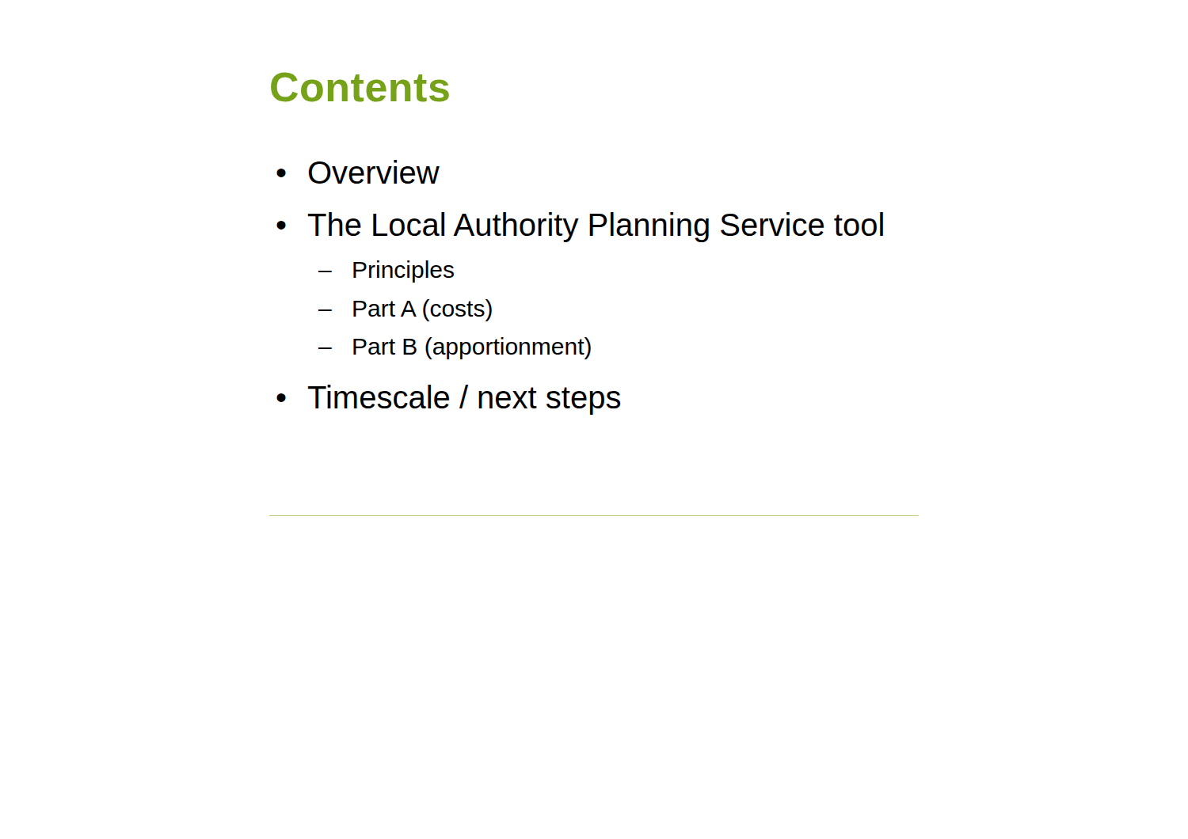Contents
Overview
The Local Authority Planning Service tool
Principles
Part A (costs)
Part B (apportionment)
Timescale / next steps